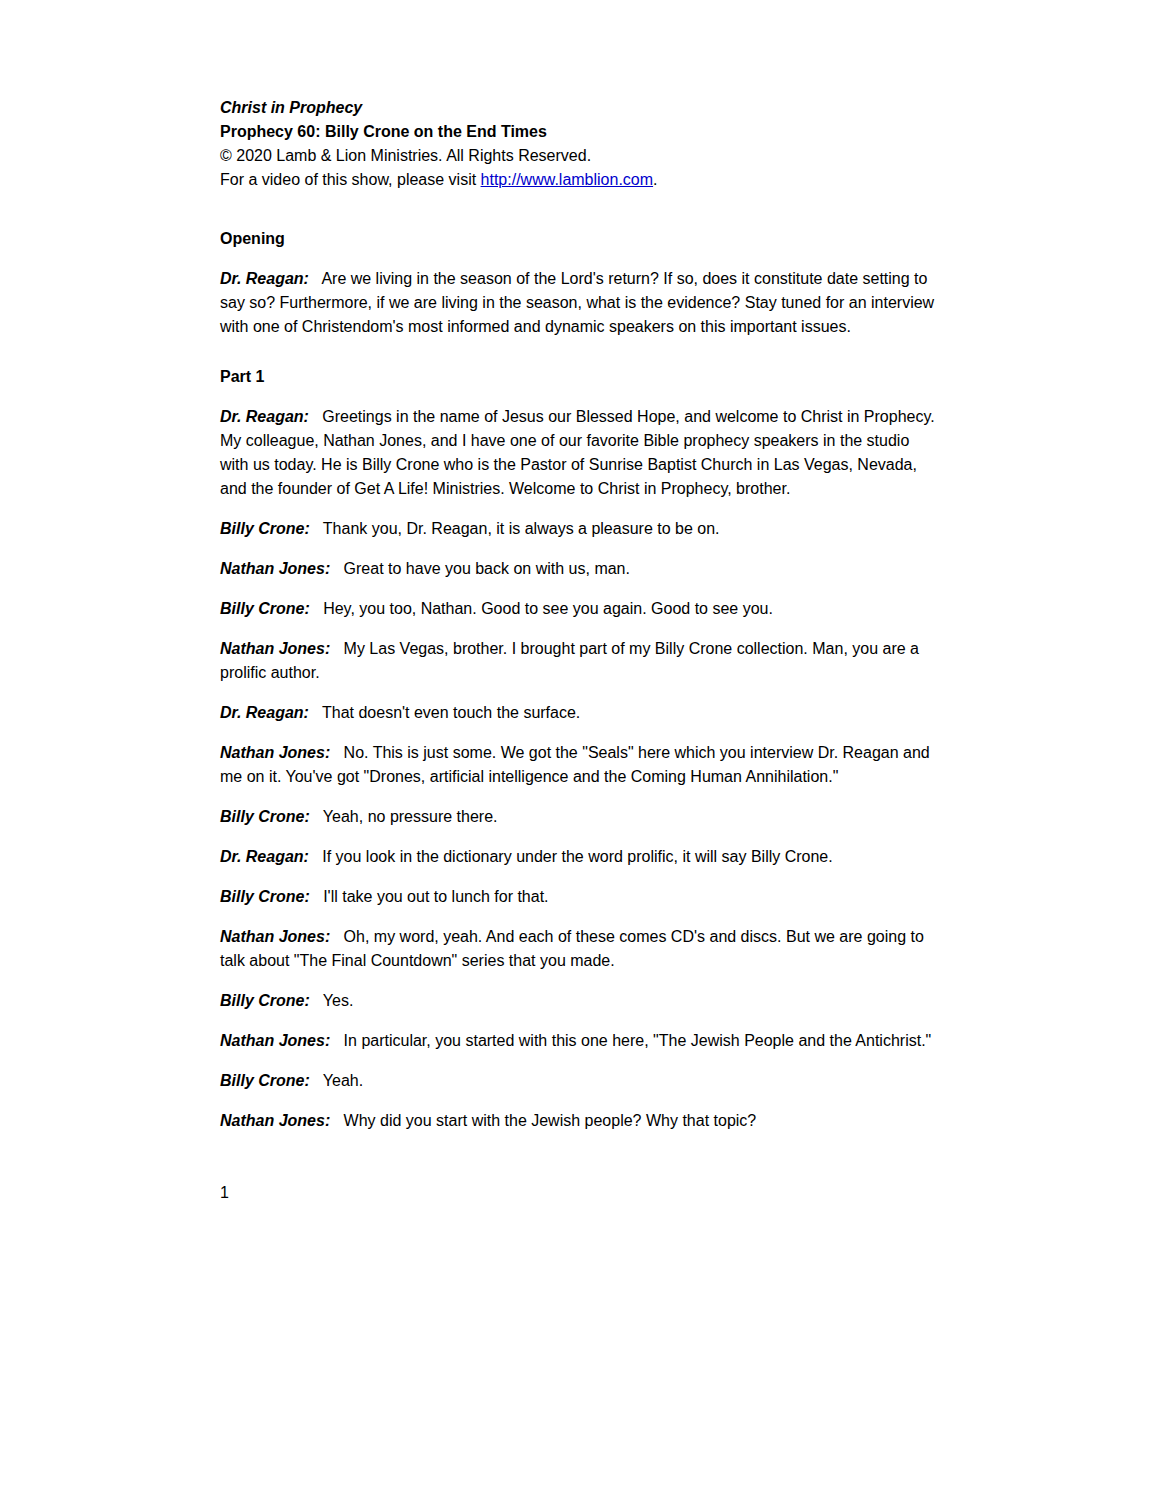Christ in Prophecy
Prophecy 60: Billy Crone on the End Times
© 2020 Lamb & Lion Ministries. All Rights Reserved.
For a video of this show, please visit http://www.lamblion.com.
Opening
Dr. Reagan: Are we living in the season of the Lord's return? If so, does it constitute date setting to say so? Furthermore, if we are living in the season, what is the evidence? Stay tuned for an interview with one of Christendom's most informed and dynamic speakers on this important issues.
Part 1
Dr. Reagan: Greetings in the name of Jesus our Blessed Hope, and welcome to Christ in Prophecy. My colleague, Nathan Jones, and I have one of our favorite Bible prophecy speakers in the studio with us today. He is Billy Crone who is the Pastor of Sunrise Baptist Church in Las Vegas, Nevada, and the founder of Get A Life! Ministries. Welcome to Christ in Prophecy, brother.
Billy Crone: Thank you, Dr. Reagan, it is always a pleasure to be on.
Nathan Jones: Great to have you back on with us, man.
Billy Crone: Hey, you too, Nathan. Good to see you again. Good to see you.
Nathan Jones: My Las Vegas, brother. I brought part of my Billy Crone collection. Man, you are a prolific author.
Dr. Reagan: That doesn't even touch the surface.
Nathan Jones: No. This is just some. We got the "Seals" here which you interview Dr. Reagan and me on it. You've got "Drones, artificial intelligence and the Coming Human Annihilation."
Billy Crone: Yeah, no pressure there.
Dr. Reagan: If you look in the dictionary under the word prolific, it will say Billy Crone.
Billy Crone: I'll take you out to lunch for that.
Nathan Jones: Oh, my word, yeah. And each of these comes CD's and discs. But we are going to talk about "The Final Countdown" series that you made.
Billy Crone: Yes.
Nathan Jones: In particular, you started with this one here, "The Jewish People and the Antichrist."
Billy Crone: Yeah.
Nathan Jones: Why did you start with the Jewish people? Why that topic?
1